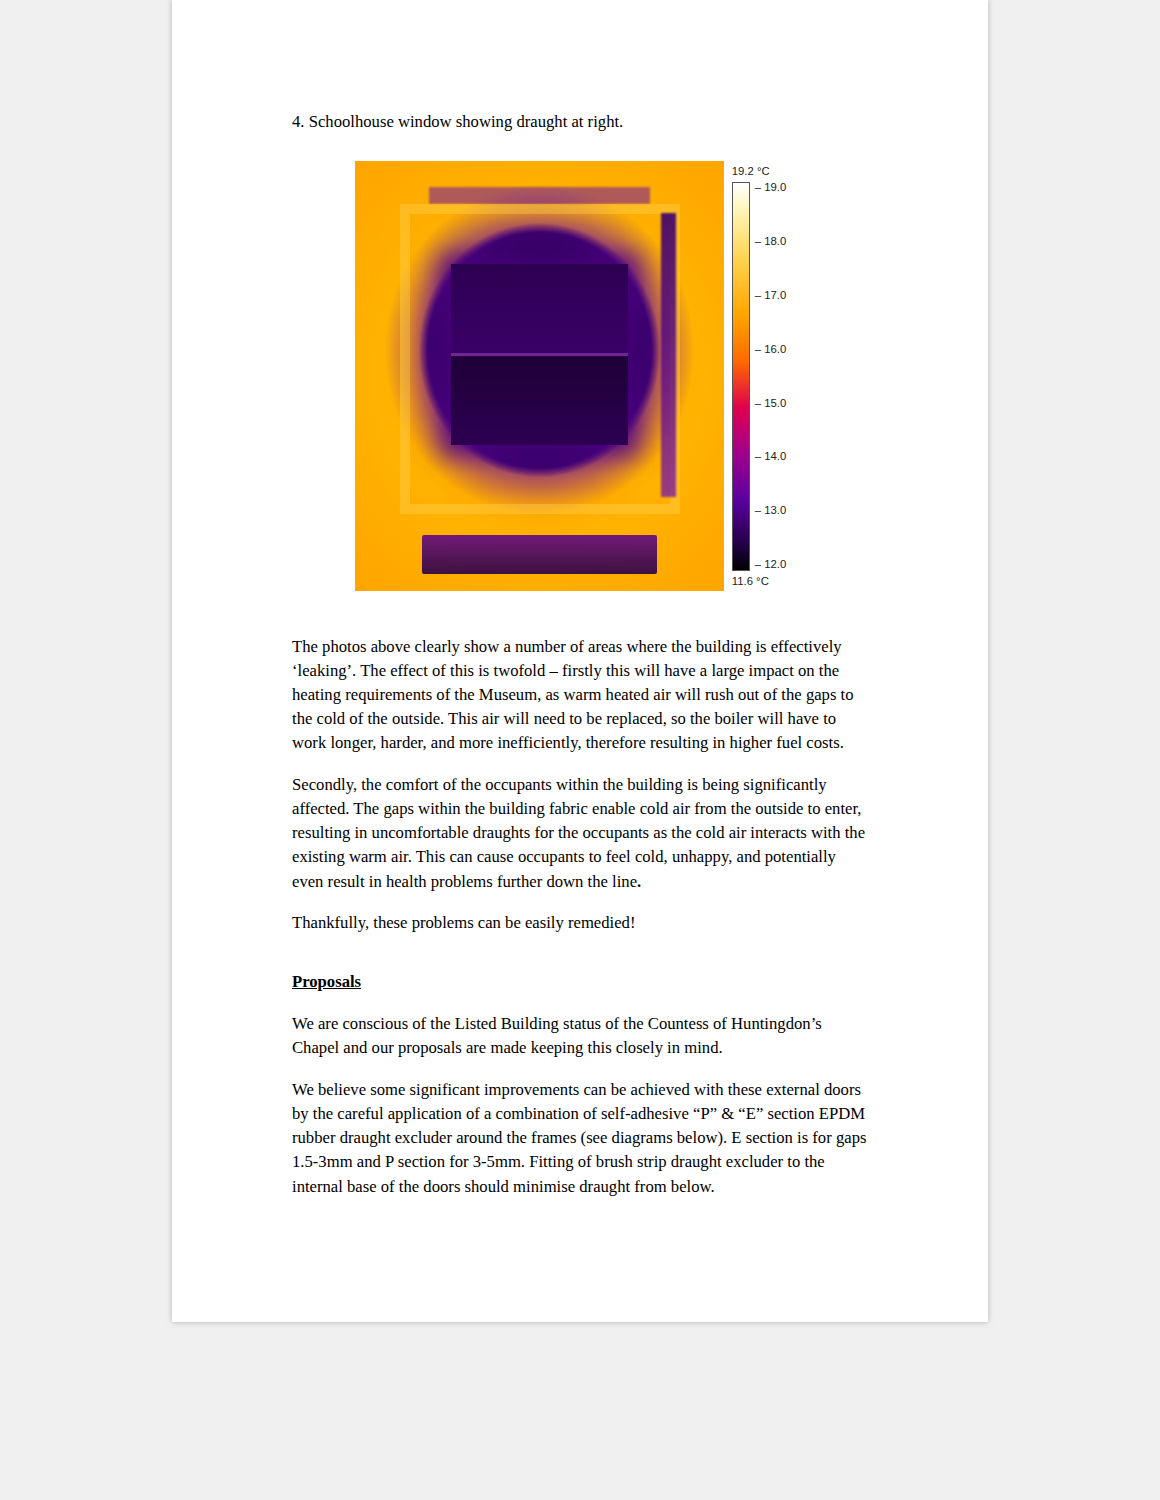4. Schoolhouse window showing draught at right.
19.2 °C
– 19.0 – 18.0 – 17.0 – 16.0 – 15.0 – 14.0 – 13.0 – 12.0
11.6 °C
The photos above clearly show a number of areas where the building is effectively ‘leaking’. The effect of this is twofold – firstly this will have a large impact on the heating requirements of the Museum, as warm heated air will rush out of the gaps to the cold of the outside. This air will need to be replaced, so the boiler will have to work longer, harder, and more inefficiently, therefore resulting in higher fuel costs.
Secondly, the comfort of the occupants within the building is being significantly affected. The gaps within the building fabric enable cold air from the outside to enter, resulting in uncomfortable draughts for the occupants as the cold air interacts with the existing warm air. This can cause occupants to feel cold, unhappy, and potentially even result in health problems further down the line.
Thankfully, these problems can be easily remedied!
Proposals
We are conscious of the Listed Building status of the Countess of Huntingdon’s Chapel and our proposals are made keeping this closely in mind.
We believe some significant improvements can be achieved with these external doors by the careful application of a combination of self-adhesive “P” & “E” section EPDM rubber draught excluder around the frames (see diagrams below). E section is for gaps 1.5-3mm and P section for 3-5mm. Fitting of brush strip draught excluder to the internal base of the doors should minimise draught from below.